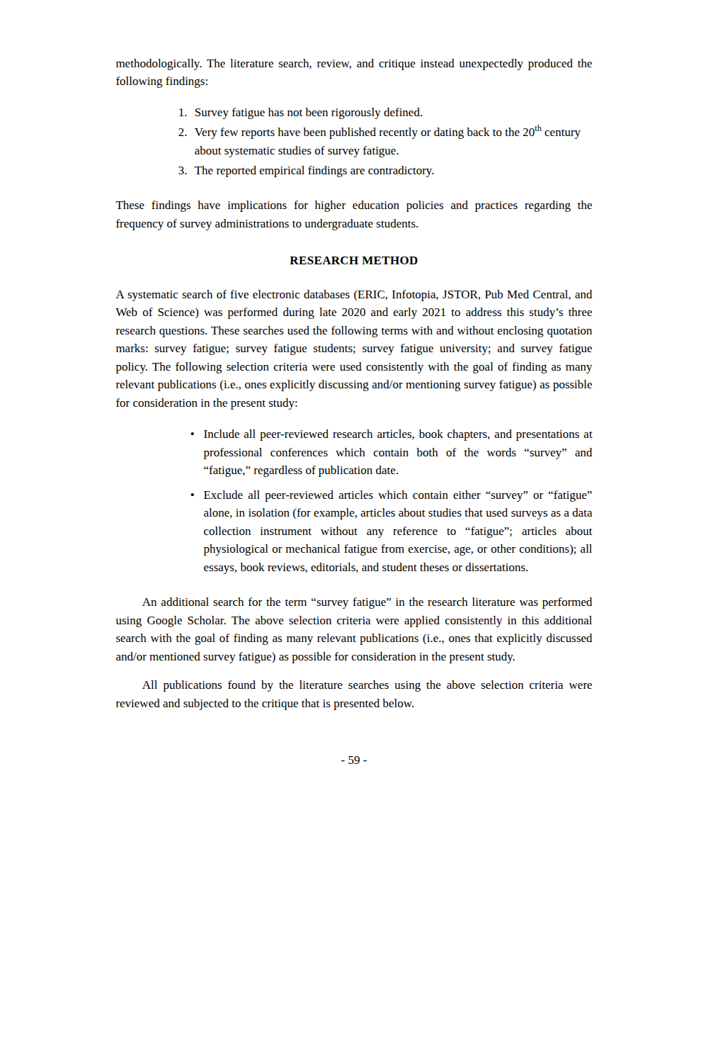methodologically. The literature search, review, and critique instead unexpectedly produced the following findings:
Survey fatigue has not been rigorously defined.
Very few reports have been published recently or dating back to the 20th century about systematic studies of survey fatigue.
The reported empirical findings are contradictory.
These findings have implications for higher education policies and practices regarding the frequency of survey administrations to undergraduate students.
RESEARCH METHOD
A systematic search of five electronic databases (ERIC, Infotopia, JSTOR, Pub Med Central, and Web of Science) was performed during late 2020 and early 2021 to address this study’s three research questions. These searches used the following terms with and without enclosing quotation marks: survey fatigue; survey fatigue students; survey fatigue university; and survey fatigue policy. The following selection criteria were used consistently with the goal of finding as many relevant publications (i.e., ones explicitly discussing and/or mentioning survey fatigue) as possible for consideration in the present study:
Include all peer-reviewed research articles, book chapters, and presentations at professional conferences which contain both of the words “survey” and “fatigue,” regardless of publication date.
Exclude all peer-reviewed articles which contain either “survey” or “fatigue” alone, in isolation (for example, articles about studies that used surveys as a data collection instrument without any reference to “fatigue”; articles about physiological or mechanical fatigue from exercise, age, or other conditions); all essays, book reviews, editorials, and student theses or dissertations.
An additional search for the term “survey fatigue” in the research literature was performed using Google Scholar. The above selection criteria were applied consistently in this additional search with the goal of finding as many relevant publications (i.e., ones that explicitly discussed and/or mentioned survey fatigue) as possible for consideration in the present study.
All publications found by the literature searches using the above selection criteria were reviewed and subjected to the critique that is presented below.
- 59 -